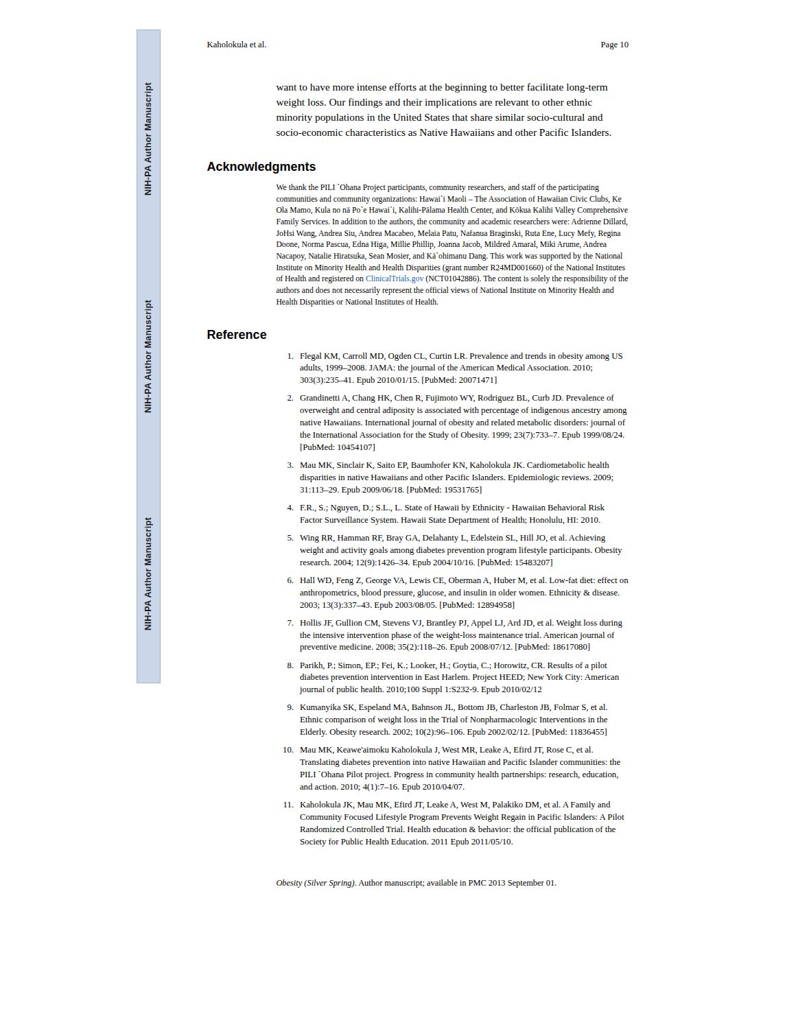NIH-PA Author Manuscript NIH-PA Author Manuscript NIH-PA Author Manuscript
Kaholokula et al.
Page 10
want to have more intense efforts at the beginning to better facilitate long-term weight loss. Our findings and their implications are relevant to other ethnic minority populations in the United States that share similar socio-cultural and socio-economic characteristics as Native Hawaiians and other Pacific Islanders.
Acknowledgments
We thank the PILI `Ohana Project participants, community researchers, and staff of the participating communities and community organizations: Hawai`i Maoli – The Association of Hawaiian Civic Clubs, Ke Ola Mamo, Kula no nā Po`e Hawai`i, Kalihi-Pālama Health Center, and Kōkua Kalihi Valley Comprehensive Family Services. In addition to the authors, the community and academic researchers were: Adrienne Dillard, JoHsi Wang, Andrea Siu, Andrea Macabeo, Melaia Patu, Nafanua Braginski, Ruta Ene, Lucy Mefy, Regina Doone, Norma Pascua, Edna Higa, Millie Phillip, Joanna Jacob, Mildred Amaral, Miki Arume, Andrea Nacapoy, Natalie Hiratsuka, Sean Mosier, and Kā`ohimanu Dang. This work was supported by the National Institute on Minority Health and Health Disparities (grant number R24MD001660) of the National Institutes of Health and registered on ClinicalTrials.gov (NCT01042886). The content is solely the responsibility of the authors and does not necessarily represent the official views of National Institute on Minority Health and Health Disparities or National Institutes of Health.
Reference
Flegal KM, Carroll MD, Ogden CL, Curtin LR. Prevalence and trends in obesity among US adults, 1999–2008. JAMA: the journal of the American Medical Association. 2010; 303(3):235–41. Epub 2010/01/15. [PubMed: 20071471]
Grandinetti A, Chang HK, Chen R, Fujimoto WY, Rodriguez BL, Curb JD. Prevalence of overweight and central adiposity is associated with percentage of indigenous ancestry among native Hawaiians. International journal of obesity and related metabolic disorders: journal of the International Association for the Study of Obesity. 1999; 23(7):733–7. Epub 1999/08/24. [PubMed: 10454107]
Mau MK, Sinclair K, Saito EP, Baumhofer KN, Kaholokula JK. Cardiometabolic health disparities in native Hawaiians and other Pacific Islanders. Epidemiologic reviews. 2009; 31:113–29. Epub 2009/06/18. [PubMed: 19531765]
F.R., S.; Nguyen, D.; S.L., L. State of Hawaii by Ethnicity - Hawaiian Behavioral Risk Factor Surveillance System. Hawaii State Department of Health; Honolulu, HI: 2010.
Wing RR, Hamman RF, Bray GA, Delahanty L, Edelstein SL, Hill JO, et al. Achieving weight and activity goals among diabetes prevention program lifestyle participants. Obesity research. 2004; 12(9):1426–34. Epub 2004/10/16. [PubMed: 15483207]
Hall WD, Feng Z, George VA, Lewis CE, Oberman A, Huber M, et al. Low-fat diet: effect on anthropometrics, blood pressure, glucose, and insulin in older women. Ethnicity & disease. 2003; 13(3):337–43. Epub 2003/08/05. [PubMed: 12894958]
Hollis JF, Gullion CM, Stevens VJ, Brantley PJ, Appel LJ, Ard JD, et al. Weight loss during the intensive intervention phase of the weight-loss maintenance trial. American journal of preventive medicine. 2008; 35(2):118–26. Epub 2008/07/12. [PubMed: 18617080]
Parikh, P.; Simon, EP.; Fei, K.; Looker, H.; Goytia, C.; Horowitz, CR. Results of a pilot diabetes prevention intervention in East Harlem. Project HEED; New York City: American journal of public health. 2010;100 Suppl 1:S232-9. Epub 2010/02/12
Kumanyika SK, Espeland MA, Bahnson JL, Bottom JB, Charleston JB, Folmar S, et al. Ethnic comparison of weight loss in the Trial of Nonpharmacologic Interventions in the Elderly. Obesity research. 2002; 10(2):96–106. Epub 2002/02/12. [PubMed: 11836455]
Mau MK, Keawe'aimoku Kaholokula J, West MR, Leake A, Efird JT, Rose C, et al. Translating diabetes prevention into native Hawaiian and Pacific Islander communities: the PILI `Ohana Pilot project. Progress in community health partnerships: research, education, and action. 2010; 4(1):7–16. Epub 2010/04/07.
Kaholokula JK, Mau MK, Efird JT, Leake A, West M, Palakiko DM, et al. A Family and Community Focused Lifestyle Program Prevents Weight Regain in Pacific Islanders: A Pilot Randomized Controlled Trial. Health education & behavior: the official publication of the Society for Public Health Education. 2011 Epub 2011/05/10.
Obesity (Silver Spring). Author manuscript; available in PMC 2013 September 01.